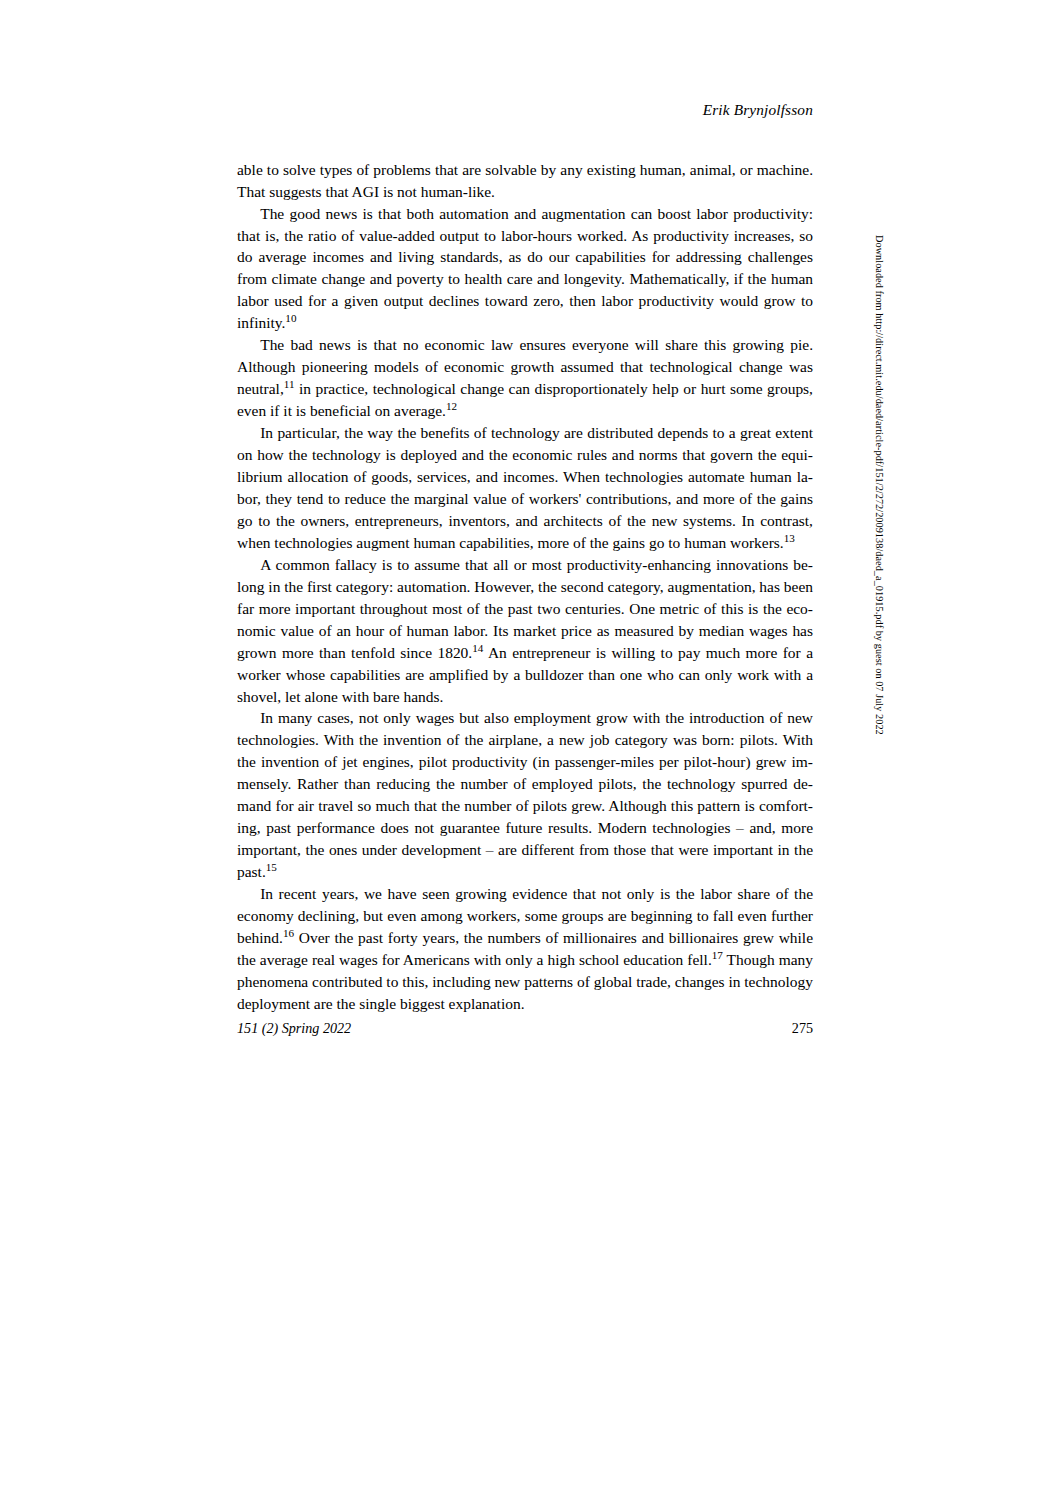Erik Brynjolfsson
able to solve types of problems that are solvable by any existing human, animal, or machine. That suggests that AGI is not human-like.
The good news is that both automation and augmentation can boost labor productivity: that is, the ratio of value-added output to labor-hours worked. As productivity increases, so do average incomes and living standards, as do our capabilities for addressing challenges from climate change and poverty to health care and longevity. Mathematically, if the human labor used for a given output declines toward zero, then labor productivity would grow to infinity.10
The bad news is that no economic law ensures everyone will share this growing pie. Although pioneering models of economic growth assumed that technological change was neutral,11 in practice, technological change can disproportionately help or hurt some groups, even if it is beneficial on average.12
In particular, the way the benefits of technology are distributed depends to a great extent on how the technology is deployed and the economic rules and norms that govern the equilibrium allocation of goods, services, and incomes. When technologies automate human labor, they tend to reduce the marginal value of workers' contributions, and more of the gains go to the owners, entrepreneurs, inventors, and architects of the new systems. In contrast, when technologies augment human capabilities, more of the gains go to human workers.13
A common fallacy is to assume that all or most productivity-enhancing innovations belong in the first category: automation. However, the second category, augmentation, has been far more important throughout most of the past two centuries. One metric of this is the economic value of an hour of human labor. Its market price as measured by median wages has grown more than tenfold since 1820.14 An entrepreneur is willing to pay much more for a worker whose capabilities are amplified by a bulldozer than one who can only work with a shovel, let alone with bare hands.
In many cases, not only wages but also employment grow with the introduction of new technologies. With the invention of the airplane, a new job category was born: pilots. With the invention of jet engines, pilot productivity (in passenger-miles per pilot-hour) grew immensely. Rather than reducing the number of employed pilots, the technology spurred demand for air travel so much that the number of pilots grew. Although this pattern is comforting, past performance does not guarantee future results. Modern technologies – and, more important, the ones under development – are different from those that were important in the past.15
In recent years, we have seen growing evidence that not only is the labor share of the economy declining, but even among workers, some groups are beginning to fall even further behind.16 Over the past forty years, the numbers of millionaires and billionaires grew while the average real wages for Americans with only a high school education fell.17 Though many phenomena contributed to this, including new patterns of global trade, changes in technology deployment are the single biggest explanation.
Downloaded from http://direct.mit.edu/daed/article-pdf/151/2/272/2009138/daed_a_01915.pdf by guest on 07 July 2022
151 (2) Spring 2022 275